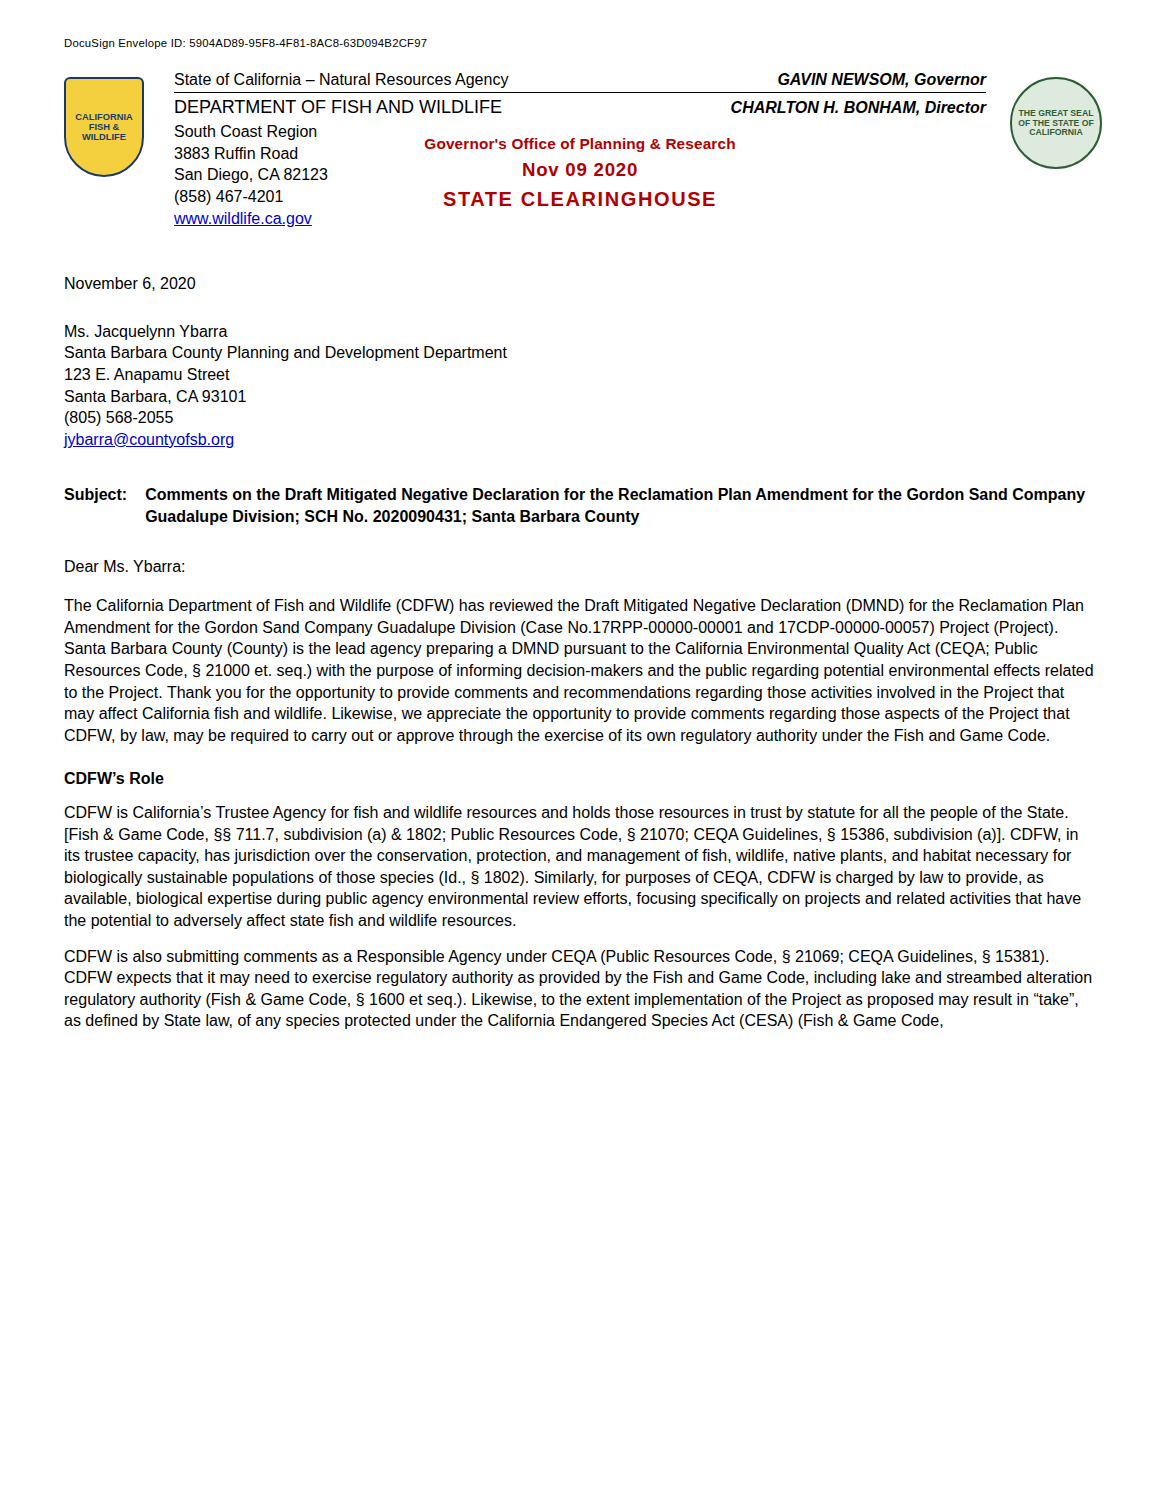DocuSign Envelope ID: 5904AD89-95F8-4F81-8AC8-63D094B2CF97
CALIFORNIA
FISH &
WILDLIFE
THE GREAT SEAL OF THE STATE OF CALIFORNIA
State of California – Natural Resources Agency
GAVIN NEWSOM, Governor
DEPARTMENT OF FISH AND WILDLIFE
CHARLTON H. BONHAM, Director
South Coast Region
3883 Ruffin Road
San Diego, CA 82123
(858) 467-4201
www.wildlife.ca.gov
Governor's Office of Planning & Research
Nov 09 2020
STATE CLEARINGHOUSE
November 6, 2020
Ms. Jacquelynn Ybarra
Santa Barbara County Planning and Development Department
123 E. Anapamu Street
Santa Barbara, CA 93101
(805) 568-2055
jybarra@countyofsb.org
Subject:
Comments on the Draft Mitigated Negative Declaration for the Reclamation Plan Amendment for the Gordon Sand Company Guadalupe Division; SCH No. 2020090431; Santa Barbara County
Dear Ms. Ybarra:
The California Department of Fish and Wildlife (CDFW) has reviewed the Draft Mitigated Negative Declaration (DMND) for the Reclamation Plan Amendment for the Gordon Sand Company Guadalupe Division (Case No.17RPP-00000-00001 and 17CDP-00000-00057) Project (Project). Santa Barbara County (County) is the lead agency preparing a DMND pursuant to the California Environmental Quality Act (CEQA; Public Resources Code, § 21000 et. seq.) with the purpose of informing decision-makers and the public regarding potential environmental effects related to the Project. Thank you for the opportunity to provide comments and recommendations regarding those activities involved in the Project that may affect California fish and wildlife. Likewise, we appreciate the opportunity to provide comments regarding those aspects of the Project that CDFW, by law, may be required to carry out or approve through the exercise of its own regulatory authority under the Fish and Game Code.
CDFW’s Role
CDFW is California’s Trustee Agency for fish and wildlife resources and holds those resources in trust by statute for all the people of the State. [Fish & Game Code, §§ 711.7, subdivision (a) & 1802; Public Resources Code, § 21070; CEQA Guidelines, § 15386, subdivision (a)]. CDFW, in its trustee capacity, has jurisdiction over the conservation, protection, and management of fish, wildlife, native plants, and habitat necessary for biologically sustainable populations of those species (Id., § 1802). Similarly, for purposes of CEQA, CDFW is charged by law to provide, as available, biological expertise during public agency environmental review efforts, focusing specifically on projects and related activities that have the potential to adversely affect state fish and wildlife resources.
CDFW is also submitting comments as a Responsible Agency under CEQA (Public Resources Code, § 21069; CEQA Guidelines, § 15381). CDFW expects that it may need to exercise regulatory authority as provided by the Fish and Game Code, including lake and streambed alteration regulatory authority (Fish & Game Code, § 1600 et seq.). Likewise, to the extent implementation of the Project as proposed may result in “take”, as defined by State law, of any species protected under the California Endangered Species Act (CESA) (Fish & Game Code,